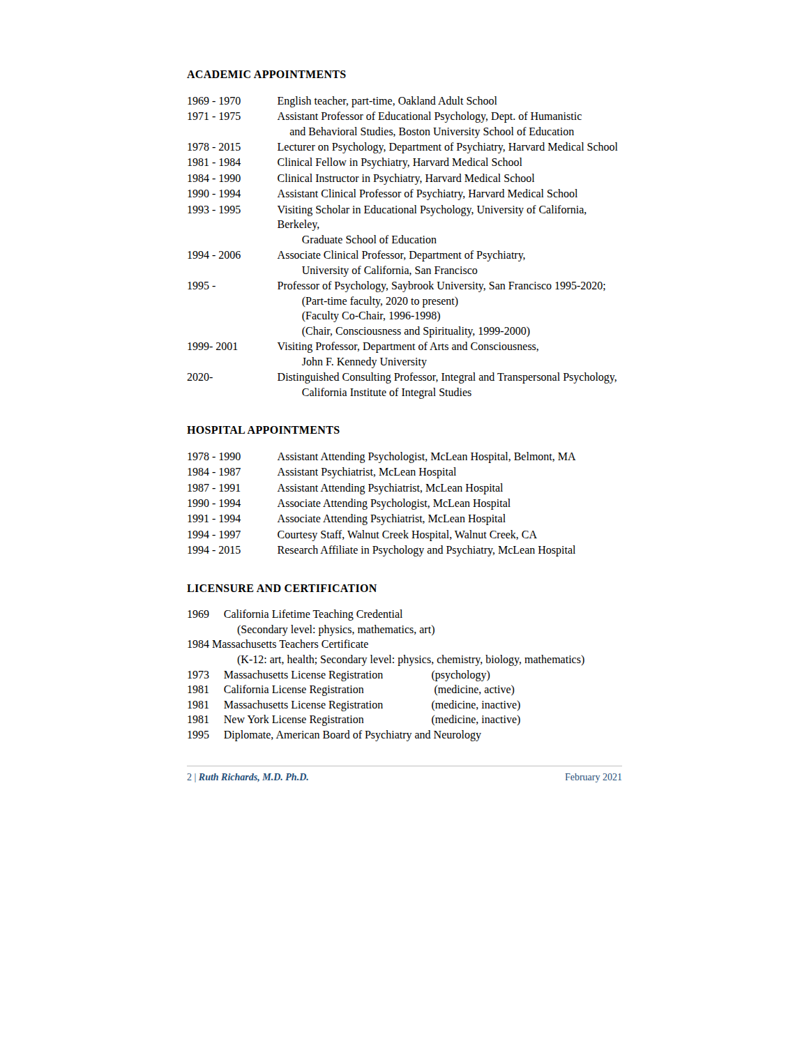ACADEMIC APPOINTMENTS
| 1969 - 1970 | English teacher, part-time, Oakland Adult School |
| 1971 - 1975 | Assistant Professor of Educational Psychology, Dept. of Humanistic and Behavioral Studies, Boston University School of Education |
| 1978 - 2015 | Lecturer on Psychology, Department of Psychiatry, Harvard Medical School |
| 1981 - 1984 | Clinical Fellow in Psychiatry, Harvard Medical School |
| 1984 - 1990 | Clinical Instructor in Psychiatry, Harvard Medical School |
| 1990 - 1994 | Assistant Clinical Professor of Psychiatry, Harvard Medical School |
| 1993 - 1995 | Visiting Scholar in Educational Psychology, University of California, Berkeley, Graduate School of Education |
| 1994 - 2006 | Associate Clinical Professor, Department of Psychiatry, University of California, San Francisco |
| 1995 - | Professor of Psychology, Saybrook University, San Francisco 1995-2020; (Part-time faculty, 2020 to present) (Faculty Co-Chair, 1996-1998) (Chair, Consciousness and Spirituality, 1999-2000) |
| 1999- 2001 | Visiting Professor, Department of Arts and Consciousness, John F. Kennedy University |
| 2020- | Distinguished Consulting Professor, Integral and Transpersonal Psychology, California Institute of Integral Studies |
HOSPITAL APPOINTMENTS
| 1978 - 1990 | Assistant Attending Psychologist, McLean Hospital, Belmont, MA |
| 1984 - 1987 | Assistant Psychiatrist, McLean Hospital |
| 1987 - 1991 | Assistant Attending Psychiatrist, McLean Hospital |
| 1990 - 1994 | Associate Attending Psychologist, McLean Hospital |
| 1991 - 1994 | Associate Attending Psychiatrist, McLean Hospital |
| 1994 - 1997 | Courtesy Staff, Walnut Creek Hospital, Walnut Creek, CA |
| 1994 - 2015 | Research Affiliate in Psychology and Psychiatry, McLean Hospital |
LICENSURE AND CERTIFICATION
1969 California Lifetime Teaching Credential
(Secondary level: physics, mathematics, art)
1984 Massachusetts Teachers Certificate
(K-12: art, health; Secondary level: physics, chemistry, biology, mathematics)
1973 Massachusetts License Registration(psychology)
1981 California License Registration (medicine, active)
1981 Massachusetts License Registration(medicine, inactive)
1981 New York License Registration(medicine, inactive)
1995 Diplomate, American Board of Psychiatry and Neurology
2 | Ruth Richards, M.D. Ph.D.
February 2021